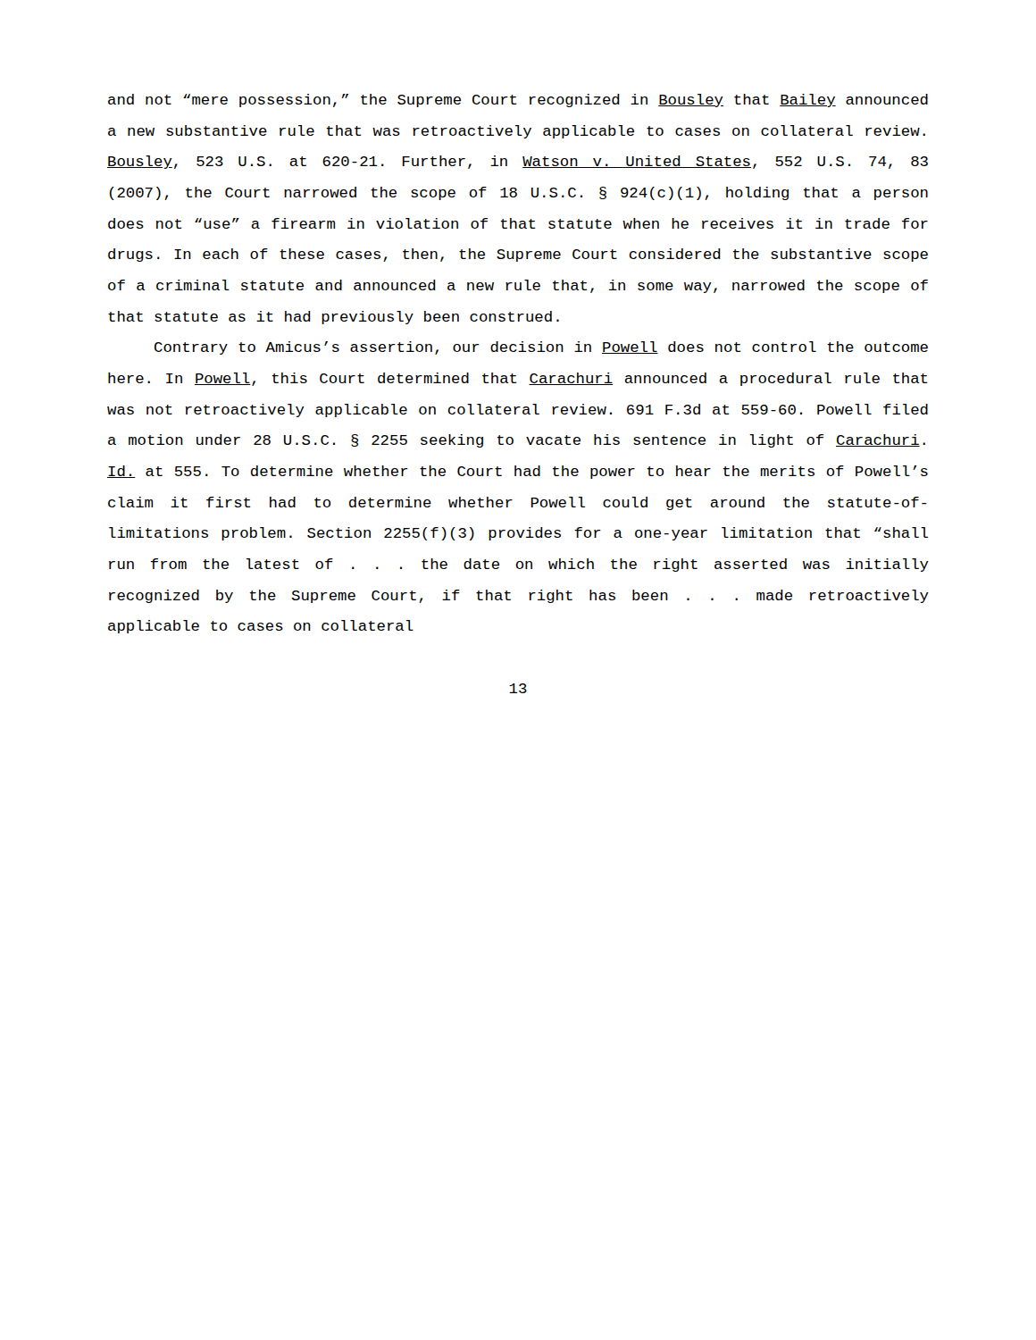and not “mere possession,” the Supreme Court recognized in Bousley that Bailey announced a new substantive rule that was retroactively applicable to cases on collateral review. Bousley, 523 U.S. at 620-21. Further, in Watson v. United States, 552 U.S. 74, 83 (2007), the Court narrowed the scope of 18 U.S.C. § 924(c)(1), holding that a person does not “use” a firearm in violation of that statute when he receives it in trade for drugs. In each of these cases, then, the Supreme Court considered the substantive scope of a criminal statute and announced a new rule that, in some way, narrowed the scope of that statute as it had previously been construed.
Contrary to Amicus’s assertion, our decision in Powell does not control the outcome here. In Powell, this Court determined that Carachuri announced a procedural rule that was not retroactively applicable on collateral review. 691 F.3d at 559-60. Powell filed a motion under 28 U.S.C. § 2255 seeking to vacate his sentence in light of Carachuri. Id. at 555. To determine whether the Court had the power to hear the merits of Powell’s claim it first had to determine whether Powell could get around the statute-of-limitations problem. Section 2255(f)(3) provides for a one-year limitation that “shall run from the latest of . . . the date on which the right asserted was initially recognized by the Supreme Court, if that right has been . . . made retroactively applicable to cases on collateral
13